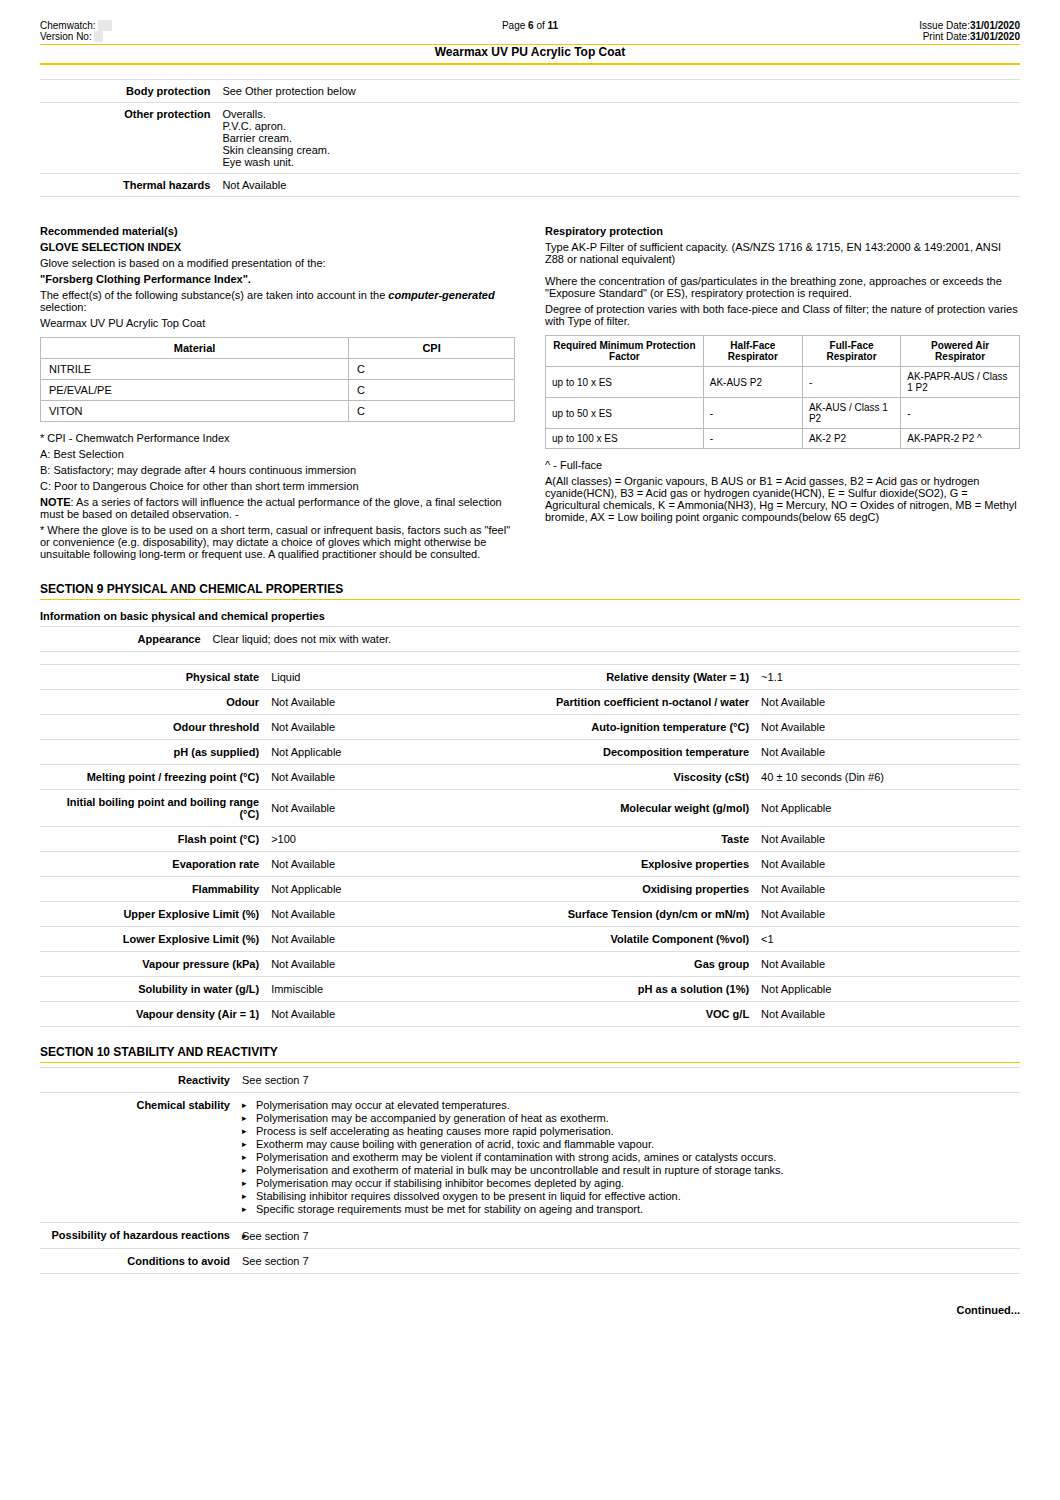Chemwatch:
Version No:
Page 6 of 11
Issue Date:31/01/2020
Print Date:31/01/2020
Wearmax UV PU Acrylic Top Coat
| Body protection | See Other protection below |
| Other protection | Overalls. P.V.C. apron. Barrier cream. Skin cleansing cream. Eye wash unit. |
| Thermal hazards | Not Available |
Recommended material(s)
GLOVE SELECTION INDEX
Glove selection is based on a modified presentation of the:
"Forsberg Clothing Performance Index".
The effect(s) of the following substance(s) are taken into account in the computer-generated selection:
Wearmax UV PU Acrylic Top Coat
| Material | CPI |
| --- | --- |
| NITRILE | C |
| PE/EVAL/PE | C |
| VITON | C |
* CPI - Chemwatch Performance Index
A: Best Selection
B: Satisfactory; may degrade after 4 hours continuous immersion
C: Poor to Dangerous Choice for other than short term immersion
NOTE: As a series of factors will influence the actual performance of the glove, a final selection must be based on detailed observation. -
* Where the glove is to be used on a short term, casual or infrequent basis, factors such as "feel" or convenience (e.g. disposability), may dictate a choice of gloves which might otherwise be unsuitable following long-term or frequent use. A qualified practitioner should be consulted.
Respiratory protection
Type AK-P Filter of sufficient capacity. (AS/NZS 1716 & 1715, EN 143:2000 & 149:2001, ANSI Z88 or national equivalent)
Where the concentration of gas/particulates in the breathing zone, approaches or exceeds the "Exposure Standard" (or ES), respiratory protection is required.
Degree of protection varies with both face-piece and Class of filter; the nature of protection varies with Type of filter.
| Required Minimum Protection Factor | Half-Face Respirator | Full-Face Respirator | Powered Air Respirator |
| --- | --- | --- | --- |
| up to 10 x ES | AK-AUS P2 | - | AK-PAPR-AUS / Class 1 P2 |
| up to 50 x ES | - | AK-AUS / Class 1 P2 | - |
| up to 100 x ES | - | AK-2 P2 | AK-PAPR-2 P2 ^ |
^ - Full-face
A(All classes) = Organic vapours, B AUS or B1 = Acid gasses, B2 = Acid gas or hydrogen cyanide(HCN), B3 = Acid gas or hydrogen cyanide(HCN), E = Sulfur dioxide(SO2), G = Agricultural chemicals, K = Ammonia(NH3), Hg = Mercury, NO = Oxides of nitrogen, MB = Methyl bromide, AX = Low boiling point organic compounds(below 65 degC)
SECTION 9 PHYSICAL AND CHEMICAL PROPERTIES
Information on basic physical and chemical properties
| Appearance | Clear liquid; does not mix with water. |
| Physical state | Liquid | Relative density (Water = 1) | ~1.1 |
| Odour | Not Available | Partition coefficient n-octanol / water | Not Available |
| Odour threshold | Not Available | Auto-ignition temperature (°C) | Not Available |
| pH (as supplied) | Not Applicable | Decomposition temperature | Not Available |
| Melting point / freezing point (°C) | Not Available | Viscosity (cSt) | 40 ± 10 seconds (Din #6) |
| Initial boiling point and boiling range (°C) | Not Available | Molecular weight (g/mol) | Not Applicable |
| Flash point (°C) | >100 | Taste | Not Available |
| Evaporation rate | Not Available | Explosive properties | Not Available |
| Flammability | Not Applicable | Oxidising properties | Not Available |
| Upper Explosive Limit (%) | Not Available | Surface Tension (dyn/cm or mN/m) | Not Available |
| Lower Explosive Limit (%) | Not Available | Volatile Component (%vol) | <1 |
| Vapour pressure (kPa) | Not Available | Gas group | Not Available |
| Solubility in water (g/L) | Immiscible | pH as a solution (1%) | Not Applicable |
| Vapour density (Air = 1) | Not Available | VOC g/L | Not Available |
SECTION 10 STABILITY AND REACTIVITY
| Reactivity | See section 7 |
| Chemical stability | Polymerisation may occur at elevated temperatures. Polymerisation may be accompanied by generation of heat as exotherm. Process is self accelerating as heating causes more rapid polymerisation. Exotherm may cause boiling with generation of acrid, toxic and flammable vapour. Polymerisation and exotherm may be violent if contamination with strong acids, amines or catalysts occurs. Polymerisation and exotherm of material in bulk may be uncontrollable and result in rupture of storage tanks. Polymerisation may occur if stabilising inhibitor becomes depleted by aging. Stabilising inhibitor requires dissolved oxygen to be present in liquid for effective action. Specific storage requirements must be met for stability on ageing and transport. |
| Possibility of hazardous reactions | See section 7 |
| Conditions to avoid | See section 7 |
Continued...